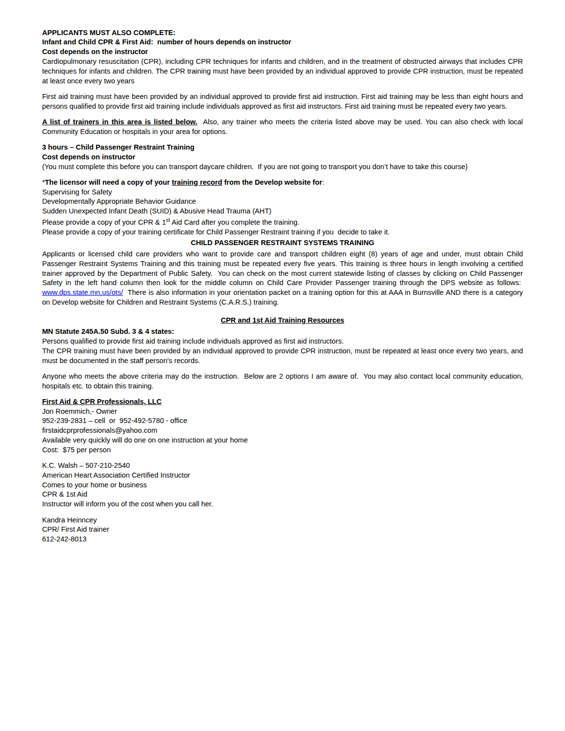APPLICANTS MUST ALSO COMPLETE:
Infant and Child CPR & First Aid: number of hours depends on instructor
Cost depends on the instructor
Cardiopulmonary resuscitation (CPR), including CPR techniques for infants and children, and in the treatment of obstructed airways that includes CPR techniques for infants and children. The CPR training must have been provided by an individual approved to provide CPR instruction, must be repeated at least once every two years
First aid training must have been provided by an individual approved to provide first aid instruction. First aid training may be less than eight hours and persons qualified to provide first aid training include individuals approved as first aid instructors. First aid training must be repeated every two years.
A list of trainers in this area is listed below. Also, any trainer who meets the criteria listed above may be used. You can also check with local Community Education or hospitals in your area for options.
3 hours – Child Passenger Restraint Training
Cost depends on instructor
(You must complete this before you can transport daycare children. If you are not going to transport you don’t have to take this course)
*The licensor will need a copy of your training record from the Develop website for:
Supervising for Safety
Developmentally Appropriate Behavior Guidance
Sudden Unexpected Infant Death (SUID) & Abusive Head Trauma (AHT)
Please provide a copy of your CPR & 1st Aid Card after you complete the training.
Please provide a copy of your training certificate for Child Passenger Restraint training if you decide to take it.
CHILD PASSENGER RESTRAINT SYSTEMS TRAINING
Applicants or licensed child care providers who want to provide care and transport children eight (8) years of age and under, must obtain Child Passenger Restraint Systems Training and this training must be repeated every five years. This training is three hours in length involving a certified trainer approved by the Department of Public Safety. You can check on the most current statewide listing of classes by clicking on Child Passenger Safety in the left hand column then look for the middle column on Child Care Provider Passenger training through the DPS website as follows: www.dps.state.mn.us/ots/ There is also information in your orientation packet on a training option for this at AAA in Burnsville AND there is a category on Develop website for Children and Restraint Systems (C.A.R.S.) training.
CPR and 1st Aid Training Resources
MN Statute 245A.50 Subd. 3 & 4 states:
Persons qualified to provide first aid training include individuals approved as first aid instructors.
The CPR training must have been provided by an individual approved to provide CPR instruction, must be repeated at least once every two years, and must be documented in the staff person's records.
Anyone who meets the above criteria may do the instruction. Below are 2 options I am aware of. You may also contact local community education, hospitals etc. to obtain this training.
First Aid & CPR Professionals, LLC
Jon Roemmich,- Owner
952-239-2831 – cell or 952-492-5780 - office
firstaidcprprofessionals@yahoo.com
Available very quickly will do one on one instruction at your home
Cost: $75 per person
K.C. Walsh – 507-210-2540
American Heart Association Certified Instructor
Comes to your home or business
CPR & 1st Aid
Instructor will inform you of the cost when you call her.
Kandra Heinncey
CPR/ First Aid trainer
612-242-8013